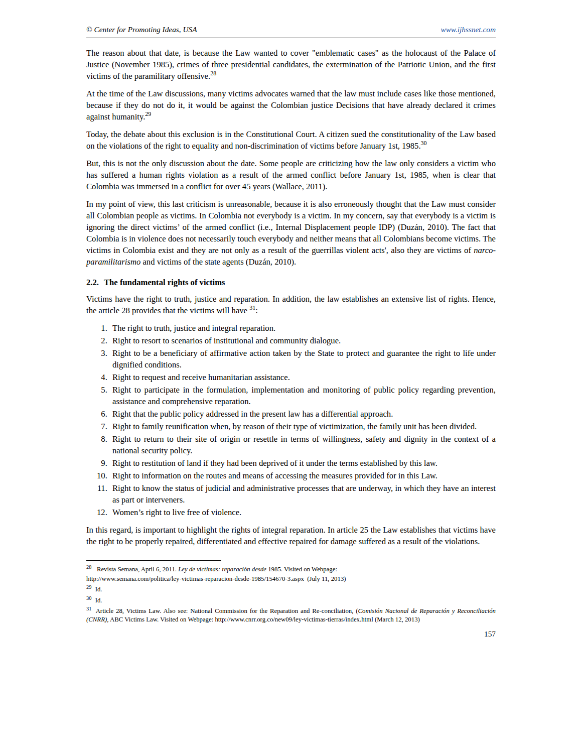© Center for Promoting Ideas, USA www.ijhssnet.com
The reason about that date, is because the Law wanted to cover "emblematic cases" as the holocaust of the Palace of Justice (November 1985), crimes of three presidential candidates, the extermination of the Patriotic Union, and the first victims of the paramilitary offensive.28
At the time of the Law discussions, many victims advocates warned that the law must include cases like those mentioned, because if they do not do it, it would be against the Colombian justice Decisions that have already declared it crimes against humanity.29
Today, the debate about this exclusion is in the Constitutional Court. A citizen sued the constitutionality of the Law based on the violations of the right to equality and non-discrimination of victims before January 1st, 1985.30
But, this is not the only discussion about the date. Some people are criticizing how the law only considers a victim who has suffered a human rights violation as a result of the armed conflict before January 1st, 1985, when is clear that Colombia was immersed in a conflict for over 45 years (Wallace, 2011).
In my point of view, this last criticism is unreasonable, because it is also erroneously thought that the Law must consider all Colombian people as victims. In Colombia not everybody is a victim. In my concern, say that everybody is a victim is ignoring the direct victims’ of the armed conflict (i.e., Internal Displacement people IDP) (Duzán, 2010). The fact that Colombia is in violence does not necessarily touch everybody and neither means that all Colombians become victims. The victims in Colombia exist and they are not only as a result of the guerrillas violent acts', also they are victims of narco-paramilitarismo and victims of the state agents (Duzán, 2010).
2.2. The fundamental rights of victims
Victims have the right to truth, justice and reparation. In addition, the law establishes an extensive list of rights. Hence, the article 28 provides that the victims will have 31:
The right to truth, justice and integral reparation.
Right to resort to scenarios of institutional and community dialogue.
Right to be a beneficiary of affirmative action taken by the State to protect and guarantee the right to life under dignified conditions.
Right to request and receive humanitarian assistance.
Right to participate in the formulation, implementation and monitoring of public policy regarding prevention, assistance and comprehensive reparation.
Right that the public policy addressed in the present law has a differential approach.
Right to family reunification when, by reason of their type of victimization, the family unit has been divided.
Right to return to their site of origin or resettle in terms of willingness, safety and dignity in the context of a national security policy.
Right to restitution of land if they had been deprived of it under the terms established by this law.
Right to information on the routes and means of accessing the measures provided for in this Law.
Right to know the status of judicial and administrative processes that are underway, in which they have an interest as part or interveners.
Women’s right to live free of violence.
In this regard, is important to highlight the rights of integral reparation. In article 25 the Law establishes that victims have the right to be properly repaired, differentiated and effective repaired for damage suffered as a result of the violations.
28 Revista Semana, April 6, 2011. Ley de víctimas: reparación desde 1985. Visited on Webpage:
http://www.semana.com/politica/ley-victimas-reparacion-desde-1985/154670-3.aspx (July 11, 2013)
29 Id.
30 Id.
31 Article 28, Victims Law. Also see: National Commission for the Reparation and Re-conciliation, (Comisión Nacional de Reparación y Reconciliación (CNRR), ABC Victims Law. Visited on Webpage: http://www.cnrr.org.co/new09/ley-victimas-tierras/index.html (March 12, 2013)
157